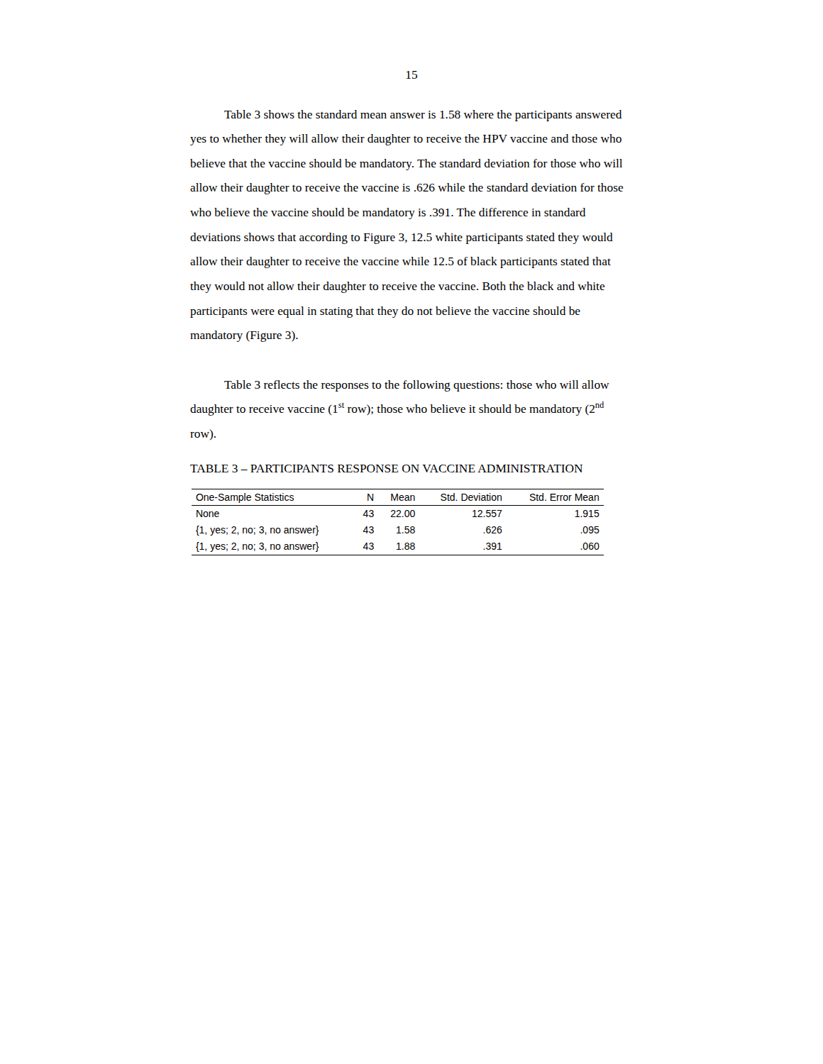15
Table 3 shows the standard mean answer is 1.58 where the participants answered yes to whether they will allow their daughter to receive the HPV vaccine and those who believe that the vaccine should be mandatory. The standard deviation for those who will allow their daughter to receive the vaccine is .626 while the standard deviation for those who believe the vaccine should be mandatory is .391. The difference in standard deviations shows that according to Figure 3, 12.5 white participants stated they would allow their daughter to receive the vaccine while 12.5 of black participants stated that they would not allow their daughter to receive the vaccine. Both the black and white participants were equal in stating that they do not believe the vaccine should be mandatory (Figure 3).
Table 3 reflects the responses to the following questions: those who will allow
daughter to receive vaccine (1st row); those who believe it should be mandatory (2nd row).
TABLE 3 – PARTICIPANTS RESPONSE ON VACCINE ADMINISTRATION
| One-Sample Statistics | N | Mean | Std. Deviation | Std. Error Mean |
| --- | --- | --- | --- | --- |
| None | 43 | 22.00 | 12.557 | 1.915 |
| {1, yes; 2, no; 3, no answer} | 43 | 1.58 | .626 | .095 |
| {1, yes; 2, no; 3, no answer} | 43 | 1.88 | .391 | .060 |